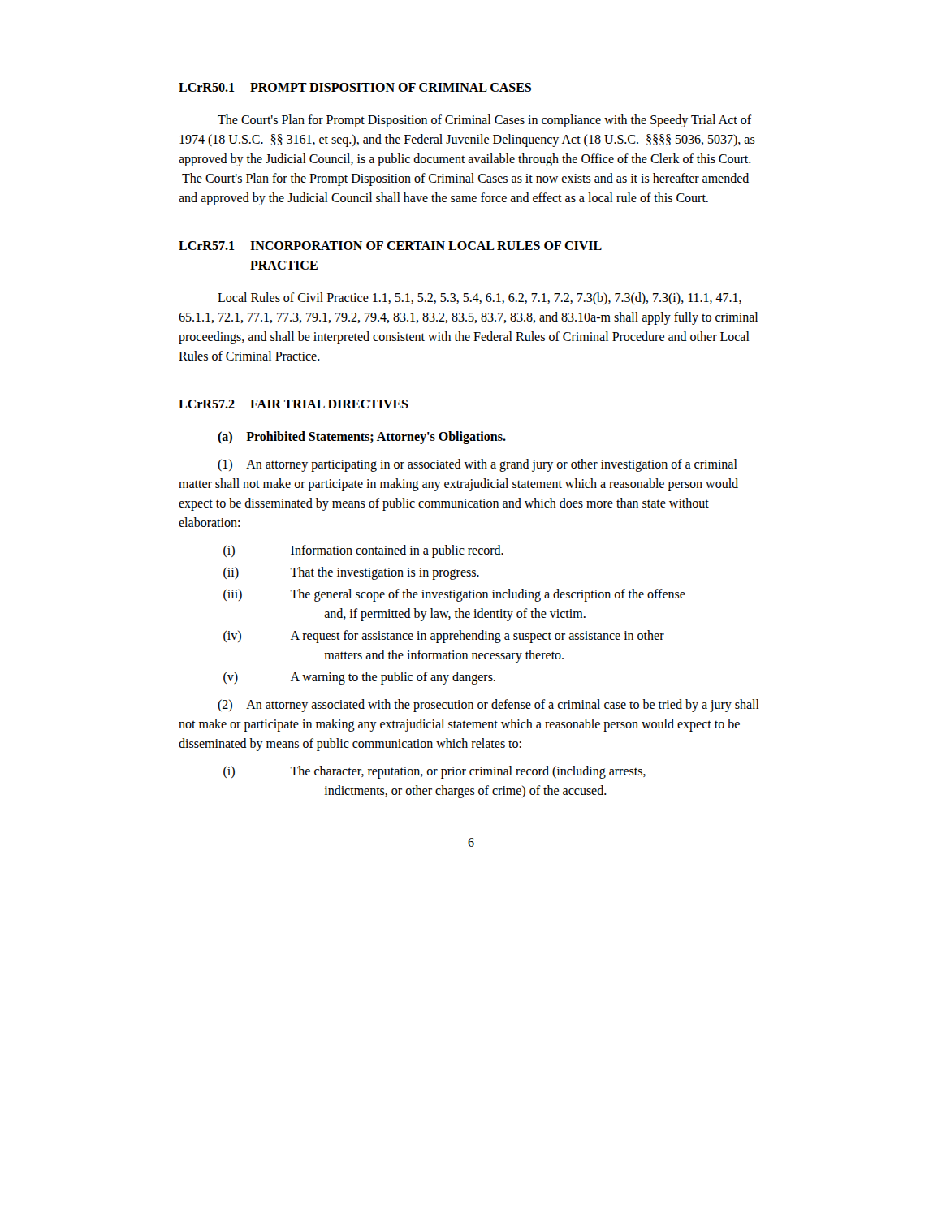LCrR50.1 PROMPT DISPOSITION OF CRIMINAL CASES
The Court's Plan for Prompt Disposition of Criminal Cases in compliance with the Speedy Trial Act of 1974 (18 U.S.C. §§ 3161, et seq.), and the Federal Juvenile Delinquency Act (18 U.S.C. §§§§ 5036, 5037), as approved by the Judicial Council, is a public document available through the Office of the Clerk of this Court. The Court's Plan for the Prompt Disposition of Criminal Cases as it now exists and as it is hereafter amended and approved by the Judicial Council shall have the same force and effect as a local rule of this Court.
LCrR57.1 INCORPORATION OF CERTAIN LOCAL RULES OF CIVIL PRACTICE
Local Rules of Civil Practice 1.1, 5.1, 5.2, 5.3, 5.4, 6.1, 6.2, 7.1, 7.2, 7.3(b), 7.3(d), 7.3(i), 11.1, 47.1, 65.1.1, 72.1, 77.1, 77.3, 79.1, 79.2, 79.4, 83.1, 83.2, 83.5, 83.7, 83.8, and 83.10a-m shall apply fully to criminal proceedings, and shall be interpreted consistent with the Federal Rules of Criminal Procedure and other Local Rules of Criminal Practice.
LCrR57.2 FAIR TRIAL DIRECTIVES
(a) Prohibited Statements; Attorney's Obligations.
(1) An attorney participating in or associated with a grand jury or other investigation of a criminal matter shall not make or participate in making any extrajudicial statement which a reasonable person would expect to be disseminated by means of public communication and which does more than state without elaboration:
(i) Information contained in a public record.
(ii) That the investigation is in progress.
(iii) The general scope of the investigation including a description of the offense and, if permitted by law, the identity of the victim.
(iv) A request for assistance in apprehending a suspect or assistance in other matters and the information necessary thereto.
(v) A warning to the public of any dangers.
(2) An attorney associated with the prosecution or defense of a criminal case to be tried by a jury shall not make or participate in making any extrajudicial statement which a reasonable person would expect to be disseminated by means of public communication which relates to:
(i) The character, reputation, or prior criminal record (including arrests, indictments, or other charges of crime) of the accused.
6